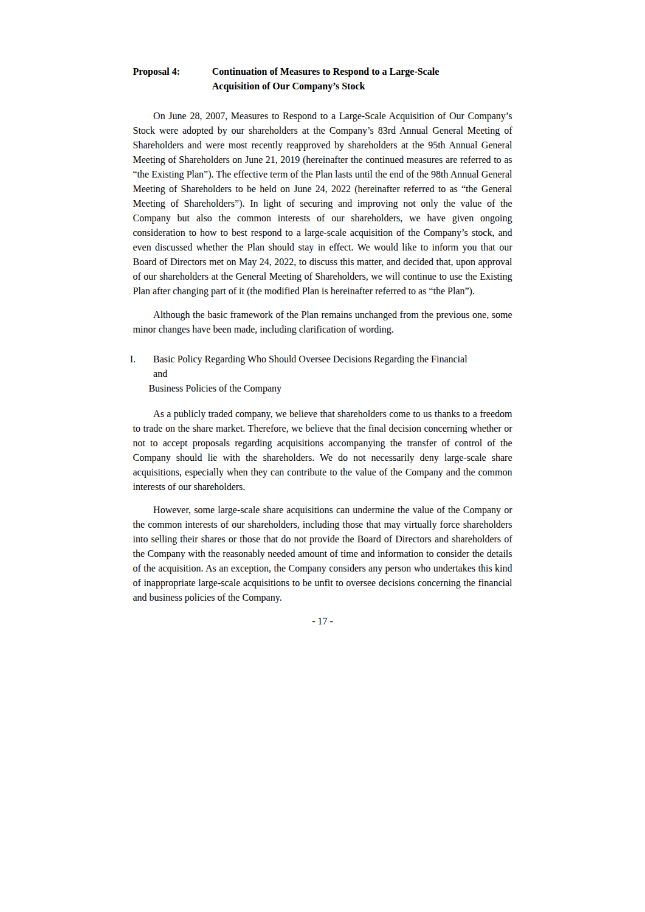Proposal 4:
Continuation of Measures to Respond to a Large-Scale Acquisition of Our Company’s Stock
On June 28, 2007, Measures to Respond to a Large-Scale Acquisition of Our Company’s Stock were adopted by our shareholders at the Company’s 83rd Annual General Meeting of Shareholders and were most recently reapproved by shareholders at the 95th Annual General Meeting of Shareholders on June 21, 2019 (hereinafter the continued measures are referred to as “the Existing Plan”). The effective term of the Plan lasts until the end of the 98th Annual General Meeting of Shareholders to be held on June 24, 2022 (hereinafter referred to as “the General Meeting of Shareholders”). In light of securing and improving not only the value of the Company but also the common interests of our shareholders, we have given ongoing consideration to how to best respond to a large-scale acquisition of the Company’s stock, and even discussed whether the Plan should stay in effect. We would like to inform you that our Board of Directors met on May 24, 2022, to discuss this matter, and decided that, upon approval of our shareholders at the General Meeting of Shareholders, we will continue to use the Existing Plan after changing part of it (the modified Plan is hereinafter referred to as “the Plan”).
Although the basic framework of the Plan remains unchanged from the previous one, some minor changes have been made, including clarification of wording.
I. Basic Policy Regarding Who Should Oversee Decisions Regarding the Financial and Business Policies of the Company
As a publicly traded company, we believe that shareholders come to us thanks to a freedom to trade on the share market. Therefore, we believe that the final decision concerning whether or not to accept proposals regarding acquisitions accompanying the transfer of control of the Company should lie with the shareholders. We do not necessarily deny large-scale share acquisitions, especially when they can contribute to the value of the Company and the common interests of our shareholders.
However, some large-scale share acquisitions can undermine the value of the Company or the common interests of our shareholders, including those that may virtually force shareholders into selling their shares or those that do not provide the Board of Directors and shareholders of the Company with the reasonably needed amount of time and information to consider the details of the acquisition. As an exception, the Company considers any person who undertakes this kind of inappropriate large-scale acquisitions to be unfit to oversee decisions concerning the financial and business policies of the Company.
- 17 -